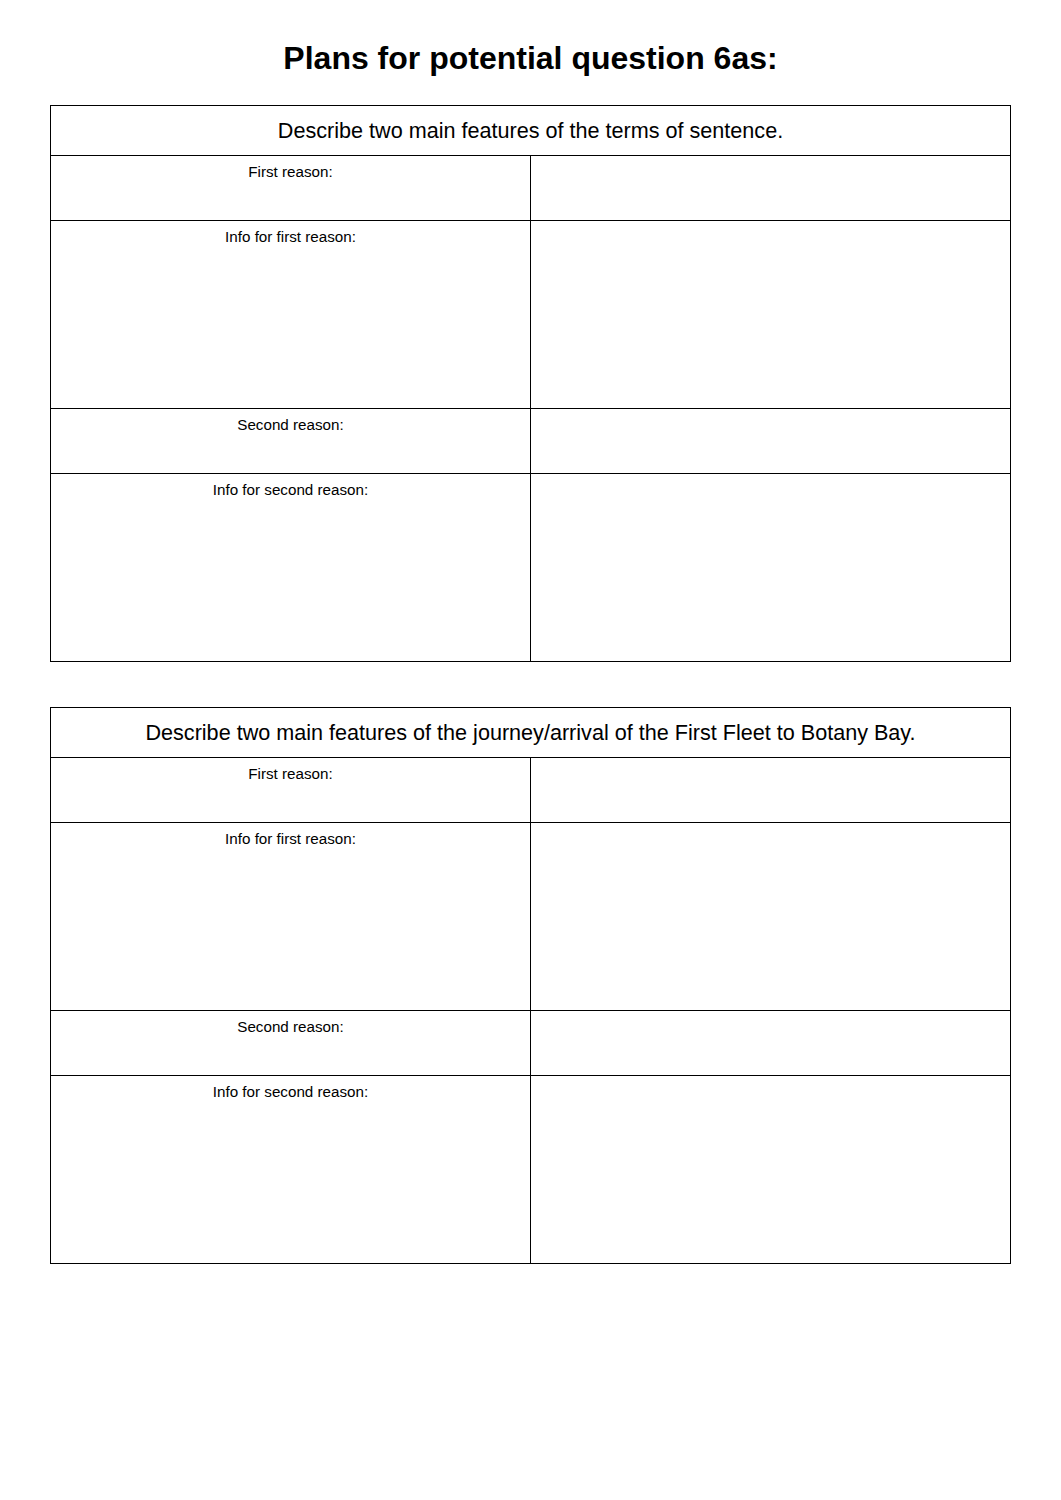Plans for potential question 6as:
| Describe two main features of the terms of sentence. |
| --- |
| First reason: | |
| Info for first reason: | |
| Second reason: | |
| Info for second reason: | |
| Describe two main features of the journey/arrival of the First Fleet to Botany Bay. |
| --- |
| First reason: | |
| Info for first reason: | |
| Second reason: | |
| Info for second reason: | |